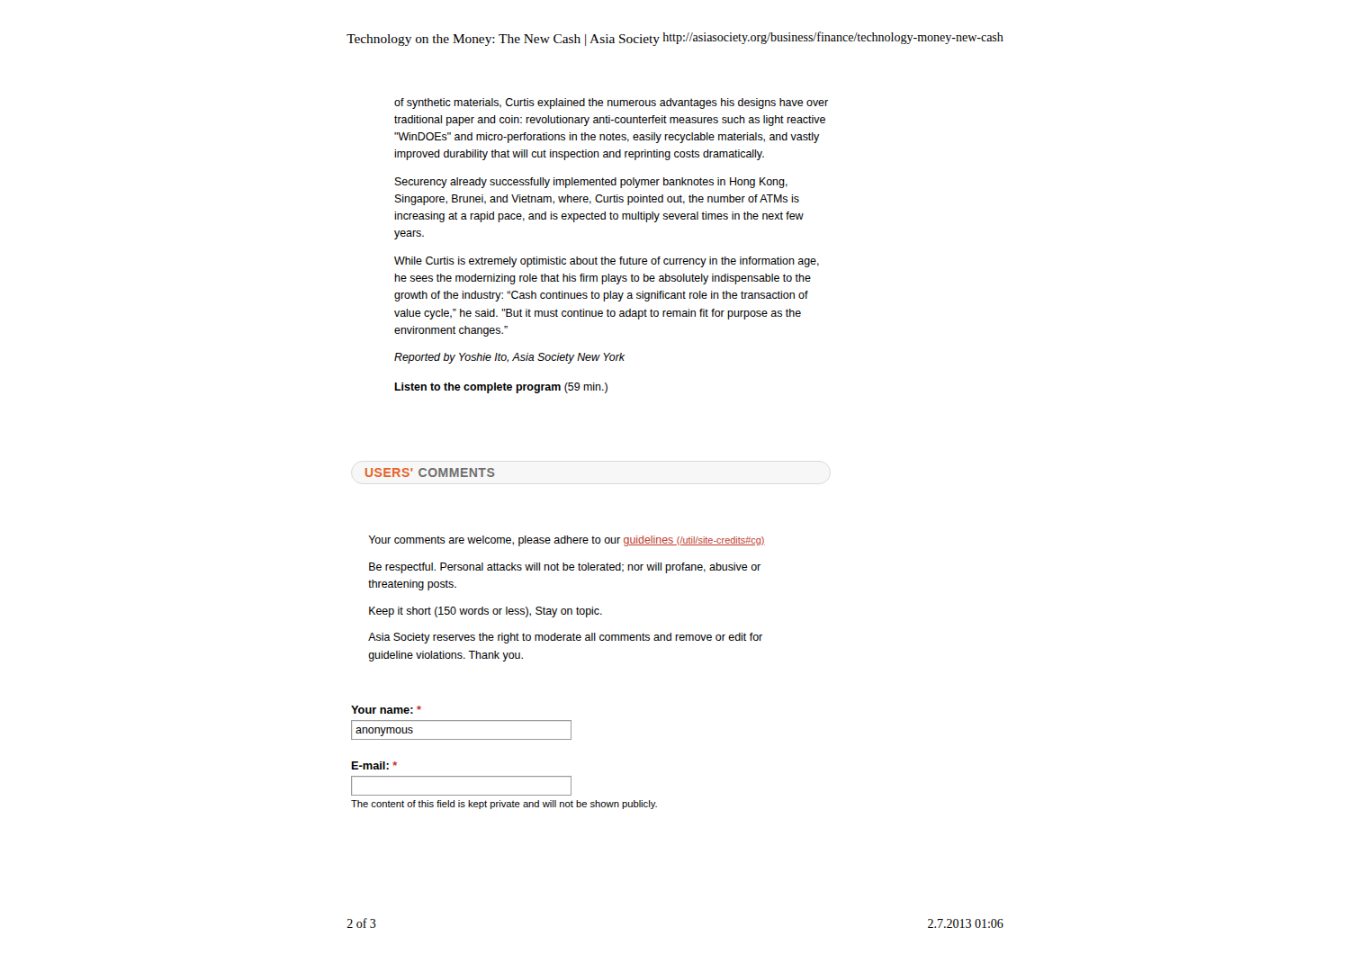Technology on the Money: The New Cash | Asia Society
http://asiasociety.org/business/finance/technology-money-new-cash
of synthetic materials, Curtis explained the numerous advantages his designs have over traditional paper and coin: revolutionary anti-counterfeit measures such as light reactive "WinDOEs" and micro-perforations in the notes, easily recyclable materials, and vastly improved durability that will cut inspection and reprinting costs dramatically.
Securency already successfully implemented polymer banknotes in Hong Kong, Singapore, Brunei, and Vietnam, where, Curtis pointed out, the number of ATMs is increasing at a rapid pace, and is expected to multiply several times in the next few years.
While Curtis is extremely optimistic about the future of currency in the information age, he sees the modernizing role that his firm plays to be absolutely indispensable to the growth of the industry: “Cash continues to play a significant role in the transaction of value cycle,” he said. "But it must continue to adapt to remain fit for purpose as the environment changes.”
Reported by Yoshie Ito, Asia Society New York
Listen to the complete program (59 min.)
USERS'COMMENTS
Your comments are welcome, please adhere to our guidelines (/util/site-credits#cg)
Be respectful. Personal attacks will not be tolerated; nor will profane, abusive or threatening posts.
Keep it short (150 words or less), Stay on topic.
Asia Society reserves the right to moderate all comments and remove or edit for guideline violations. Thank you.
Your name: *
E-mail: *
The content of this field is kept private and will not be shown publicly.
2 of 3
2.7.2013 01:06